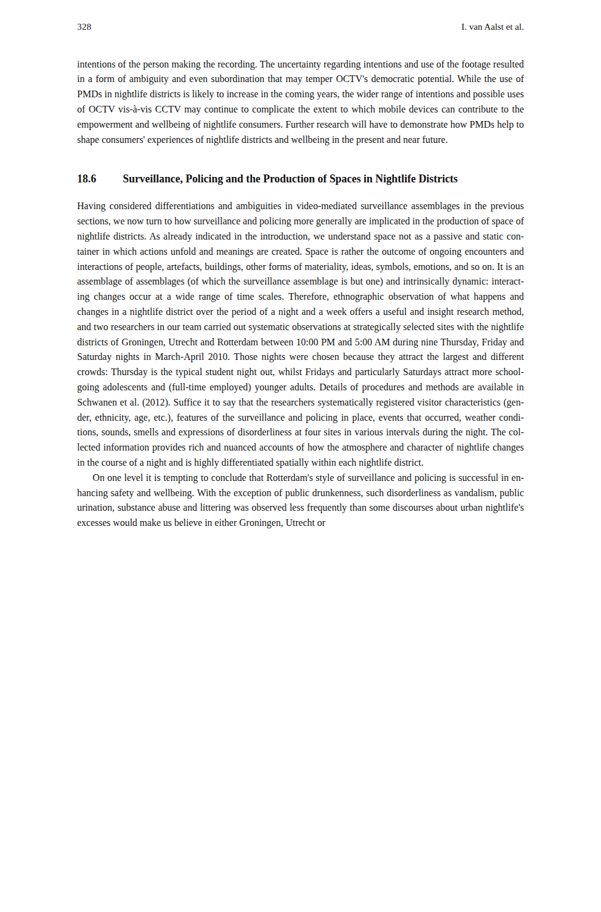328 I. van Aalst et al.
intentions of the person making the recording. The uncertainty regarding intentions and use of the footage resulted in a form of ambiguity and even subordination that may temper OCTV's democratic potential. While the use of PMDs in nightlife districts is likely to increase in the coming years, the wider range of intentions and possible uses of OCTV vis-à-vis CCTV may continue to complicate the extent to which mobile devices can contribute to the empowerment and wellbeing of nightlife consumers. Further research will have to demonstrate how PMDs help to shape consumers' experiences of nightlife districts and wellbeing in the present and near future.
18.6 Surveillance, Policing and the Production of Spaces in Nightlife Districts
Having considered differentiations and ambiguities in video-mediated surveillance assemblages in the previous sections, we now turn to how surveillance and policing more generally are implicated in the production of space of nightlife districts. As already indicated in the introduction, we understand space not as a passive and static container in which actions unfold and meanings are created. Space is rather the outcome of ongoing encounters and interactions of people, artefacts, buildings, other forms of materiality, ideas, symbols, emotions, and so on. It is an assemblage of assemblages (of which the surveillance assemblage is but one) and intrinsically dynamic: interacting changes occur at a wide range of time scales. Therefore, ethnographic observation of what happens and changes in a nightlife district over the period of a night and a week offers a useful and insight research method, and two researchers in our team carried out systematic observations at strategically selected sites with the nightlife districts of Groningen, Utrecht and Rotterdam between 10:00 PM and 5:00 AM during nine Thursday, Friday and Saturday nights in March-April 2010. Those nights were chosen because they attract the largest and different crowds: Thursday is the typical student night out, whilst Fridays and particularly Saturdays attract more school-going adolescents and (full-time employed) younger adults. Details of procedures and methods are available in Schwanen et al. (2012). Suffice it to say that the researchers systematically registered visitor characteristics (gender, ethnicity, age, etc.), features of the surveillance and policing in place, events that occurred, weather conditions, sounds, smells and expressions of disorderliness at four sites in various intervals during the night. The collected information provides rich and nuanced accounts of how the atmosphere and character of nightlife changes in the course of a night and is highly differentiated spatially within each nightlife district.
On one level it is tempting to conclude that Rotterdam's style of surveillance and policing is successful in enhancing safety and wellbeing. With the exception of public drunkenness, such disorderliness as vandalism, public urination, substance abuse and littering was observed less frequently than some discourses about urban nightlife's excesses would make us believe in either Groningen, Utrecht or